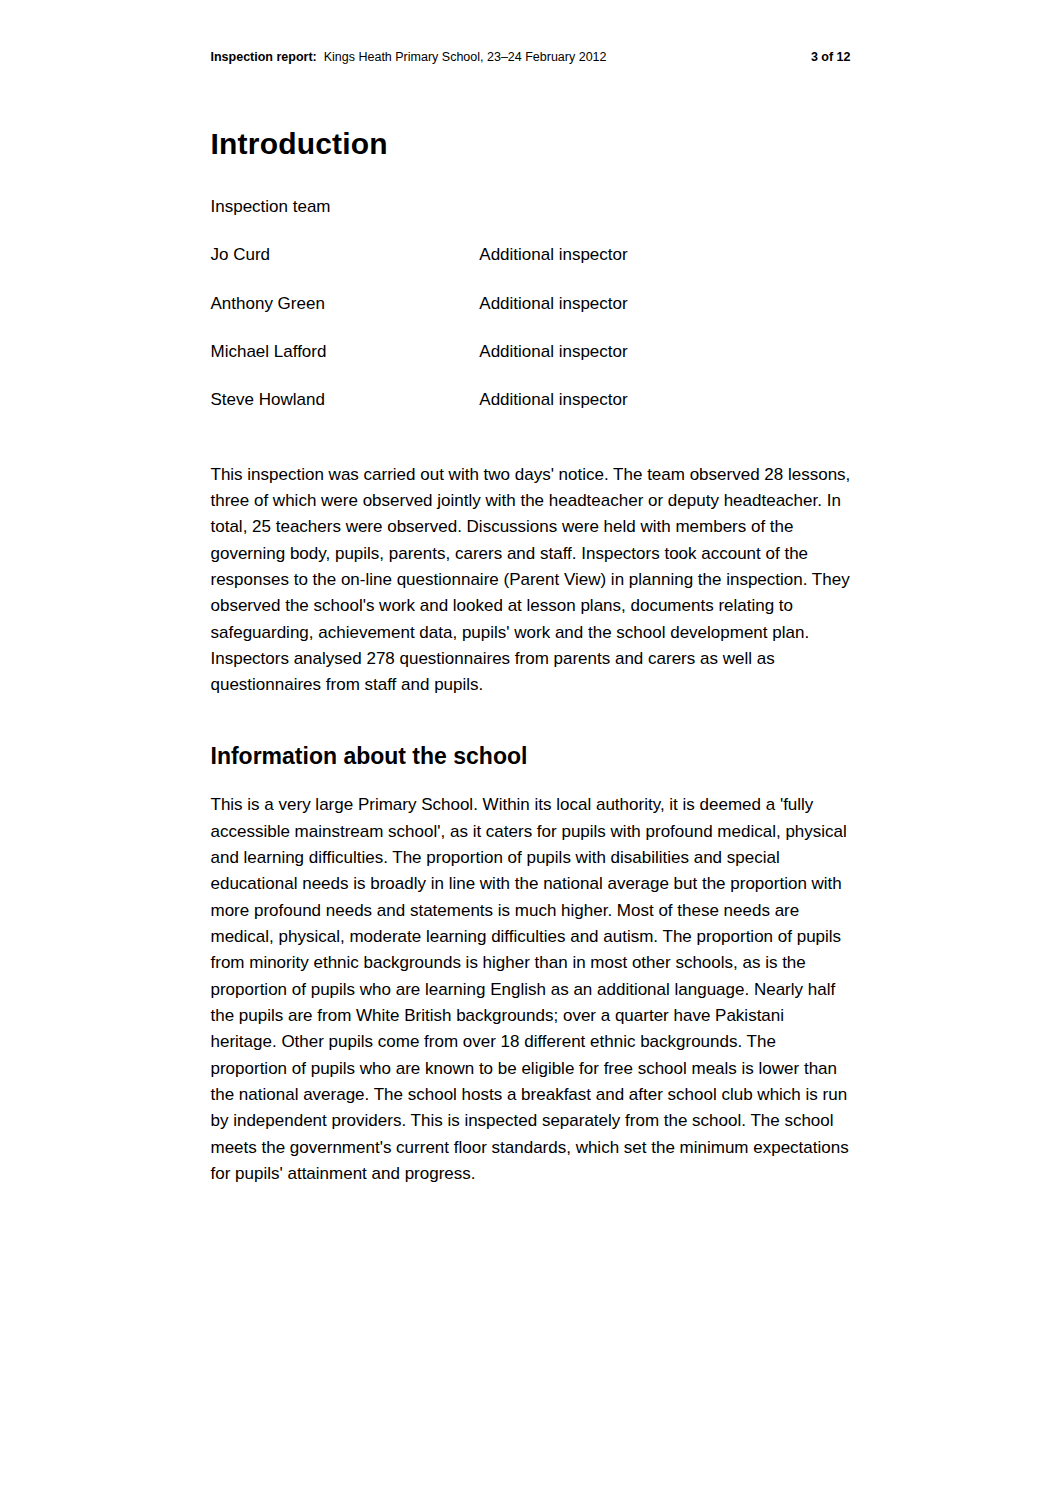Inspection report: Kings Heath Primary School, 23–24 February 2012
3 of 12
Introduction
Inspection team
| Jo Curd | Additional inspector |
| Anthony Green | Additional inspector |
| Michael Lafford | Additional inspector |
| Steve Howland | Additional inspector |
This inspection was carried out with two days' notice. The team observed 28 lessons, three of which were observed jointly with the headteacher or deputy headteacher. In total, 25 teachers were observed. Discussions were held with members of the governing body, pupils, parents, carers and staff. Inspectors took account of the responses to the on-line questionnaire (Parent View) in planning the inspection. They observed the school's work and looked at lesson plans, documents relating to safeguarding, achievement data, pupils' work and the school development plan. Inspectors analysed 278 questionnaires from parents and carers as well as questionnaires from staff and pupils.
Information about the school
This is a very large Primary School. Within its local authority, it is deemed a 'fully accessible mainstream school', as it caters for pupils with profound medical, physical and learning difficulties. The proportion of pupils with disabilities and special educational needs is broadly in line with the national average but the proportion with more profound needs and statements is much higher. Most of these needs are medical, physical, moderate learning difficulties and autism. The proportion of pupils from minority ethnic backgrounds is higher than in most other schools, as is the proportion of pupils who are learning English as an additional language. Nearly half the pupils are from White British backgrounds; over a quarter have Pakistani heritage. Other pupils come from over 18 different ethnic backgrounds. The proportion of pupils who are known to be eligible for free school meals is lower than the national average. The school hosts a breakfast and after school club which is run by independent providers. This is inspected separately from the school. The school meets the government's current floor standards, which set the minimum expectations for pupils' attainment and progress.